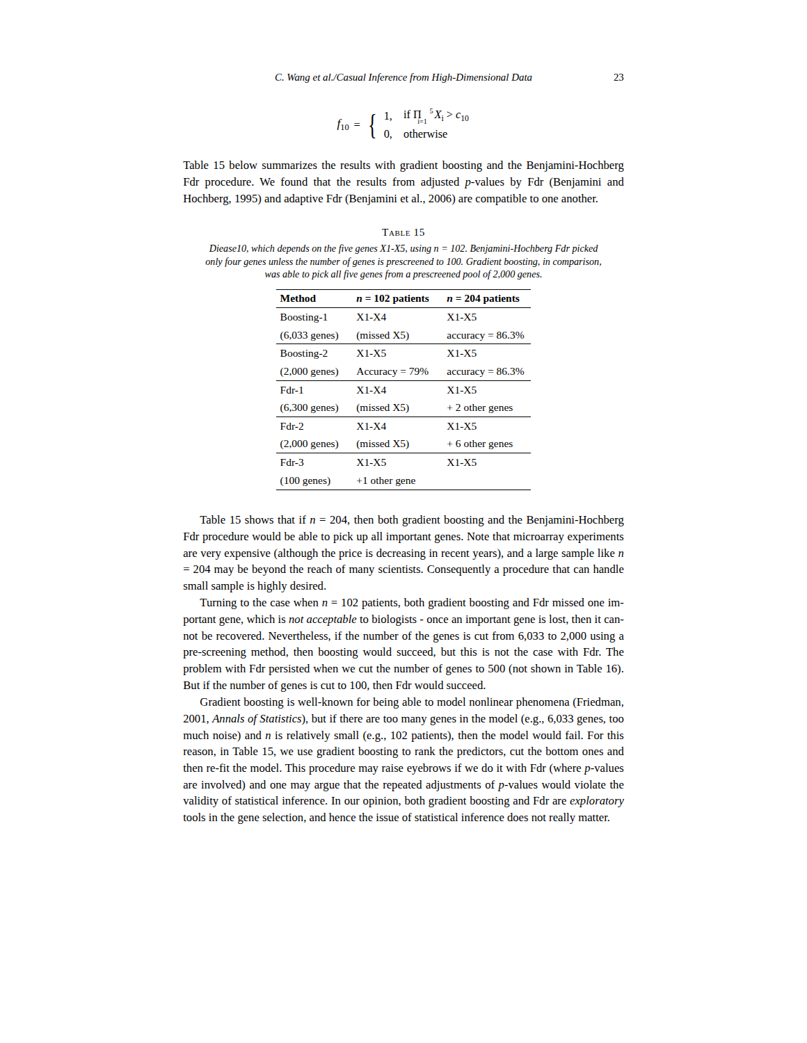C. Wang et al./Casual Inference from High-Dimensional Data 23
f10 = {
| 1, | if Π i=1 5 X i > c 10 |
| 0, | otherwise |
Table 15 below summarizes the results with gradient boosting and the Benjamini-Hochberg Fdr procedure. We found that the results from adjusted p-values by Fdr (Benjamini and Hochberg, 1995) and adaptive Fdr (Benjamini et al., 2006) are compatible to one another.
Table 15
Diease10, which depends on the five genes X1-X5, using n = 102. Benjamini-Hochberg Fdr picked only four genes unless the number of genes is prescreened to 100. Gradient boosting, in comparison, was able to pick all five genes from a prescreened pool of 2,000 genes.
| Method | n = 102 patients | n = 204 patients |
| --- | --- | --- |
| Boosting-1 | X1-X4 | X1-X5 |
| (6,033 genes) | (missed X5) | accuracy = 86.3% |
| Boosting-2 | X1-X5 | X1-X5 |
| (2,000 genes) | Accuracy = 79% | accuracy = 86.3% |
| Fdr-1 | X1-X4 | X1-X5 |
| (6,300 genes) | (missed X5) | + 2 other genes |
| Fdr-2 | X1-X4 | X1-X5 |
| (2,000 genes) | (missed X5) | + 6 other genes |
| Fdr-3 | X1-X5 | X1-X5 |
| (100 genes) | +1 other gene | |
Table 15 shows that if n = 204, then both gradient boosting and the Benjamini-Hochberg Fdr procedure would be able to pick up all important genes. Note that microarray experiments are very expensive (although the price is decreasing in recent years), and a large sample like n = 204 may be beyond the reach of many scientists. Consequently a procedure that can handle small sample is highly desired.
Turning to the case when n = 102 patients, both gradient boosting and Fdr missed one important gene, which is not acceptable to biologists - once an important gene is lost, then it cannot be recovered. Nevertheless, if the number of the genes is cut from 6,033 to 2,000 using a pre-screening method, then boosting would succeed, but this is not the case with Fdr. The problem with Fdr persisted when we cut the number of genes to 500 (not shown in Table 16). But if the number of genes is cut to 100, then Fdr would succeed.
Gradient boosting is well-known for being able to model nonlinear phenomena (Friedman, 2001, Annals of Statistics), but if there are too many genes in the model (e.g., 6,033 genes, too much noise) and n is relatively small (e.g., 102 patients), then the model would fail. For this reason, in Table 15, we use gradient boosting to rank the predictors, cut the bottom ones and then re-fit the model. This procedure may raise eyebrows if we do it with Fdr (where p-values are involved) and one may argue that the repeated adjustments of p-values would violate the validity of statistical inference. In our opinion, both gradient boosting and Fdr are exploratory tools in the gene selection, and hence the issue of statistical inference does not really matter.